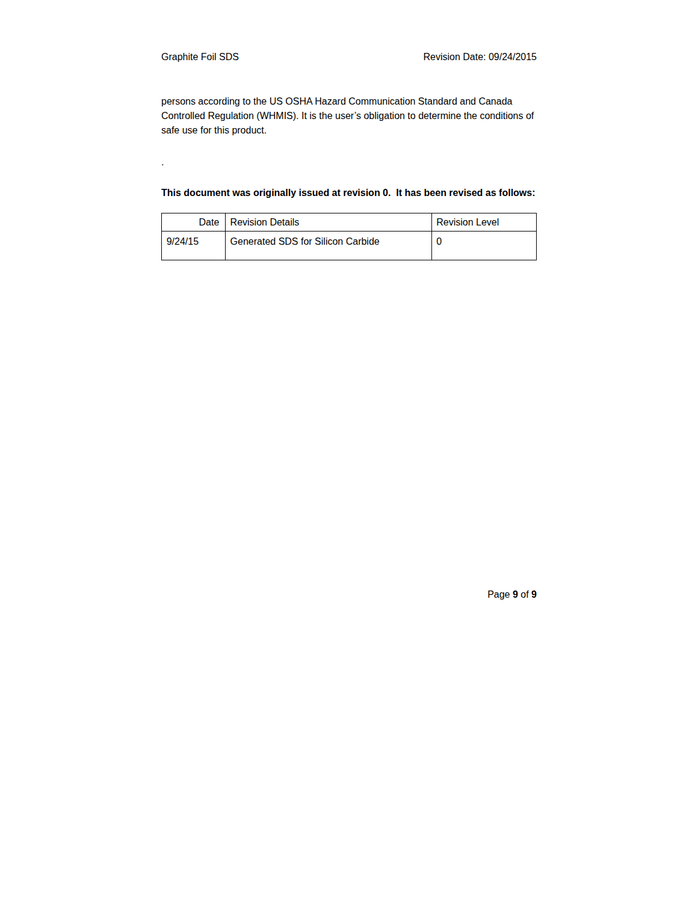Graphite Foil SDS
Revision Date: 09/24/2015
persons according to the US OSHA Hazard Communication Standard and Canada Controlled Regulation (WHMIS). It is the user’s obligation to determine the conditions of safe use for this product.
.
This document was originally issued at revision 0. It has been revised as follows:
| Date | Revision Details | Revision Level |
| --- | --- | --- |
| 9/24/15 | Generated SDS for Silicon Carbide | 0 |
Page 9 of 9